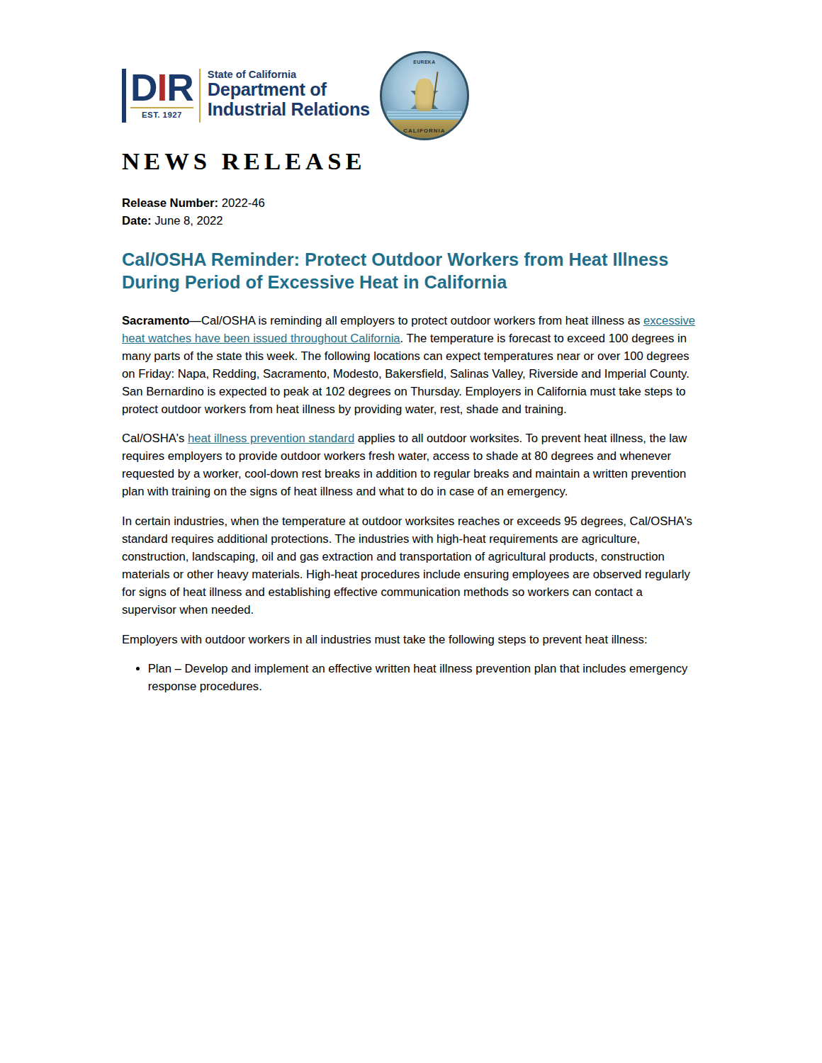DIR
EST. 1927
State of California
Department of
Industrial Relations
EUREKA
CALIFORNIA
NEWS RELEASE
Release Number: 2022-46
Date: June 8, 2022
Cal/OSHA Reminder: Protect Outdoor Workers from Heat Illness During Period of Excessive Heat in California
Sacramento—Cal/OSHA is reminding all employers to protect outdoor workers from heat illness as excessive heat watches have been issued throughout California. The temperature is forecast to exceed 100 degrees in many parts of the state this week. The following locations can expect temperatures near or over 100 degrees on Friday: Napa, Redding, Sacramento, Modesto, Bakersfield, Salinas Valley, Riverside and Imperial County. San Bernardino is expected to peak at 102 degrees on Thursday. Employers in California must take steps to protect outdoor workers from heat illness by providing water, rest, shade and training.
Cal/OSHA's heat illness prevention standard applies to all outdoor worksites. To prevent heat illness, the law requires employers to provide outdoor workers fresh water, access to shade at 80 degrees and whenever requested by a worker, cool-down rest breaks in addition to regular breaks and maintain a written prevention plan with training on the signs of heat illness and what to do in case of an emergency.
In certain industries, when the temperature at outdoor worksites reaches or exceeds 95 degrees, Cal/OSHA's standard requires additional protections. The industries with high-heat requirements are agriculture, construction, landscaping, oil and gas extraction and transportation of agricultural products, construction materials or other heavy materials. High-heat procedures include ensuring employees are observed regularly for signs of heat illness and establishing effective communication methods so workers can contact a supervisor when needed.
Employers with outdoor workers in all industries must take the following steps to prevent heat illness:
Plan – Develop and implement an effective written heat illness prevention plan that includes emergency response procedures.